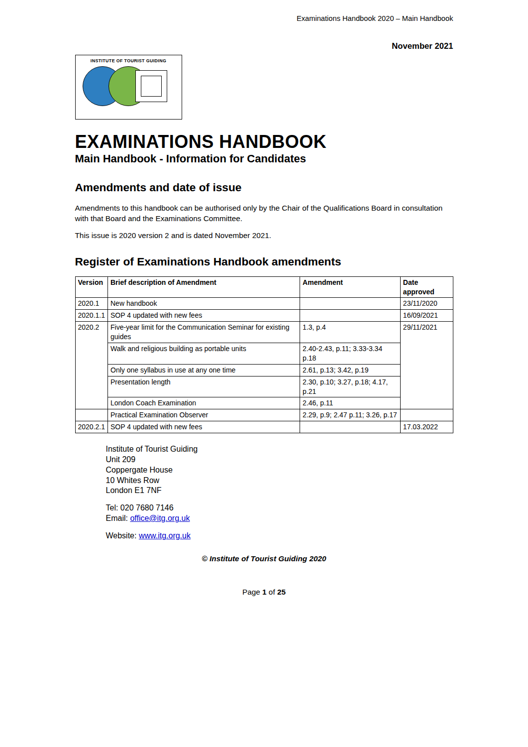Examinations Handbook 2020 – Main Handbook
November 2021
INSTITUTE OF TOURIST GUIDING
EXAMINATIONS HANDBOOK
Main Handbook - Information for Candidates
Amendments and date of issue
Amendments to this handbook can be authorised only by the Chair of the Qualifications Board in consultation with that Board and the Examinations Committee.
This issue is 2020 version 2 and is dated November 2021.
Register of Examinations Handbook amendments
| Version | Brief description of Amendment | Amendment | Date approved |
| --- | --- | --- | --- |
| 2020.1 | New handbook | | 23/11/2020 |
| 2020.1.1 | SOP 4 updated with new fees | | 16/09/2021 |
| 2020.2 | Five-year limit for the Communication Seminar for existing guides | 1.3, p.4 | 29/11/2021 |
| Walk and religious building as portable units | 2.40-2.43, p.11; 3.33-3.34 p.18 |
| Only one syllabus in use at any one time | 2.61, p.13; 3.42, p.19 |
| Presentation length | 2.30, p.10; 3.27, p.18; 4.17, p.21 |
| London Coach Examination | 2.46, p.11 |
| | Practical Examination Observer | 2.29, p.9; 2.47 p.11; 3.26, p.17 | |
| 2020.2.1 | SOP 4 updated with new fees | | 17.03.2022 |
Institute of Tourist Guiding
Unit 209
Coppergate House
10 Whites Row
London E1 7NF
Tel: 020 7680 7146
Email: office@itg.org.uk
Website: www.itg.org.uk
© Institute of Tourist Guiding 2020
Page 1 of 25